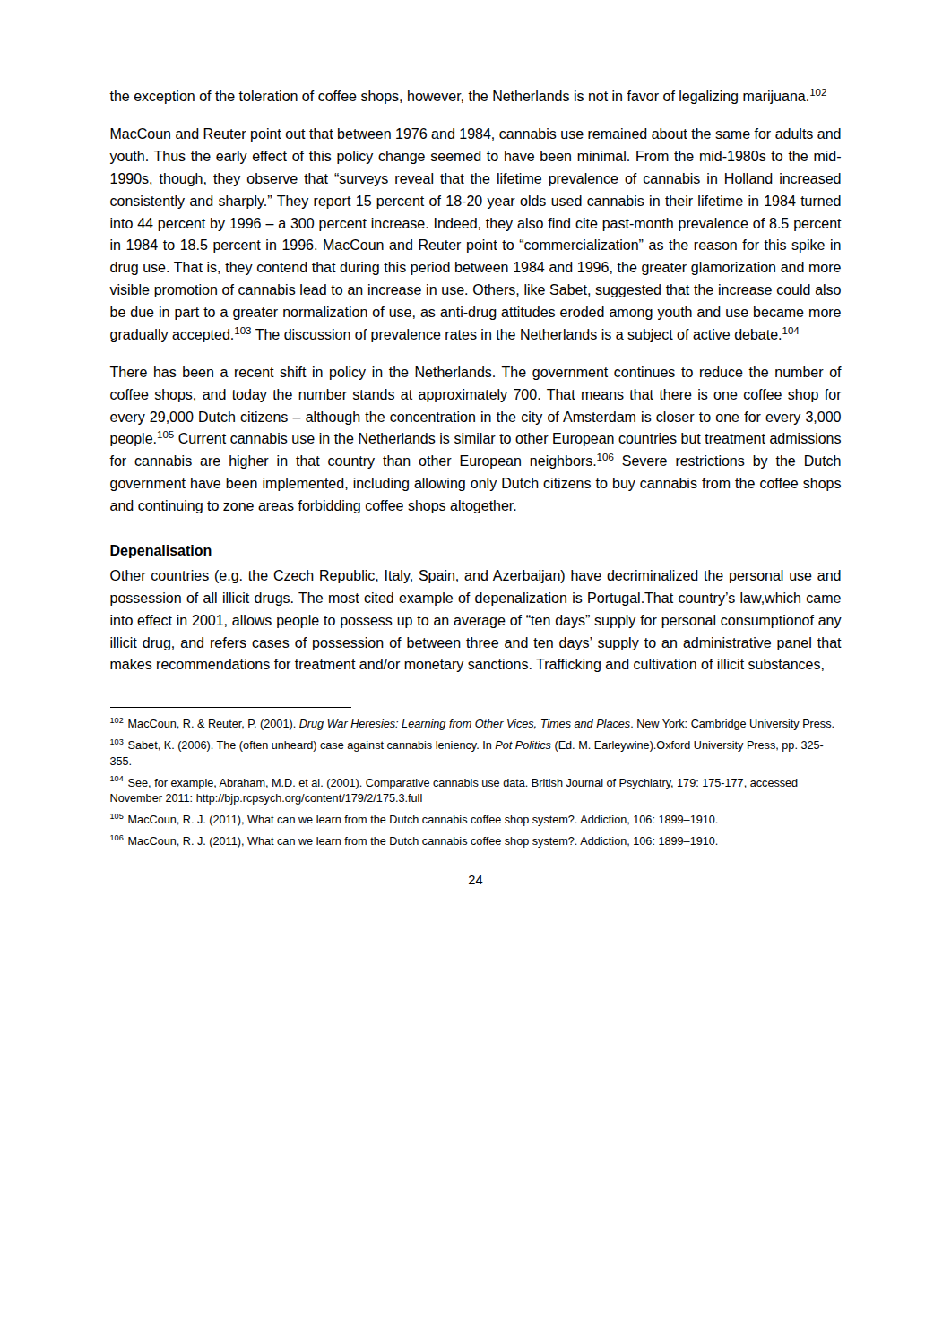the exception of the toleration of coffee shops, however, the Netherlands is not in favor of legalizing marijuana.102
MacCoun and Reuter point out that between 1976 and 1984, cannabis use remained about the same for adults and youth. Thus the early effect of this policy change seemed to have been minimal. From the mid-1980s to the mid-1990s, though, they observe that “surveys reveal that the lifetime prevalence of cannabis in Holland increased consistently and sharply.” They report 15 percent of 18-20 year olds used cannabis in their lifetime in 1984 turned into 44 percent by 1996 – a 300 percent increase. Indeed, they also find cite past-month prevalence of 8.5 percent in 1984 to 18.5 percent in 1996. MacCoun and Reuter point to “commercialization” as the reason for this spike in drug use. That is, they contend that during this period between 1984 and 1996, the greater glamorization and more visible promotion of cannabis lead to an increase in use. Others, like Sabet, suggested that the increase could also be due in part to a greater normalization of use, as anti-drug attitudes eroded among youth and use became more gradually accepted.103 The discussion of prevalence rates in the Netherlands is a subject of active debate.104
There has been a recent shift in policy in the Netherlands. The government continues to reduce the number of coffee shops, and today the number stands at approximately 700. That means that there is one coffee shop for every 29,000 Dutch citizens – although the concentration in the city of Amsterdam is closer to one for every 3,000 people.105 Current cannabis use in the Netherlands is similar to other European countries but treatment admissions for cannabis are higher in that country than other European neighbors.106 Severe restrictions by the Dutch government have been implemented, including allowing only Dutch citizens to buy cannabis from the coffee shops and continuing to zone areas forbidding coffee shops altogether.
Depenalisation
Other countries (e.g. the Czech Republic, Italy, Spain, and Azerbaijan) have decriminalized the personal use and possession of all illicit drugs. The most cited example of depenalization is Portugal.That country’s law,which came into effect in 2001, allows people to possess up to an average of “ten days” supply for personal consumptionof any illicit drug, and refers cases of possession of between three and ten days’ supply to an administrative panel that makes recommendations for treatment and/or monetary sanctions. Trafficking and cultivation of illicit substances,
102 MacCoun, R. & Reuter, P. (2001). Drug War Heresies: Learning from Other Vices, Times and Places. New York: Cambridge University Press.
103 Sabet, K. (2006). The (often unheard) case against cannabis leniency. In Pot Politics (Ed. M. Earleywine).Oxford University Press, pp. 325-355.
104 See, for example, Abraham, M.D. et al. (2001). Comparative cannabis use data. British Journal of Psychiatry, 179: 175-177, accessed November 2011: http://bjp.rcpsych.org/content/179/2/175.3.full
105 MacCoun, R. J. (2011), What can we learn from the Dutch cannabis coffee shop system?. Addiction, 106: 1899–1910.
106 MacCoun, R. J. (2011), What can we learn from the Dutch cannabis coffee shop system?. Addiction, 106: 1899–1910.
24